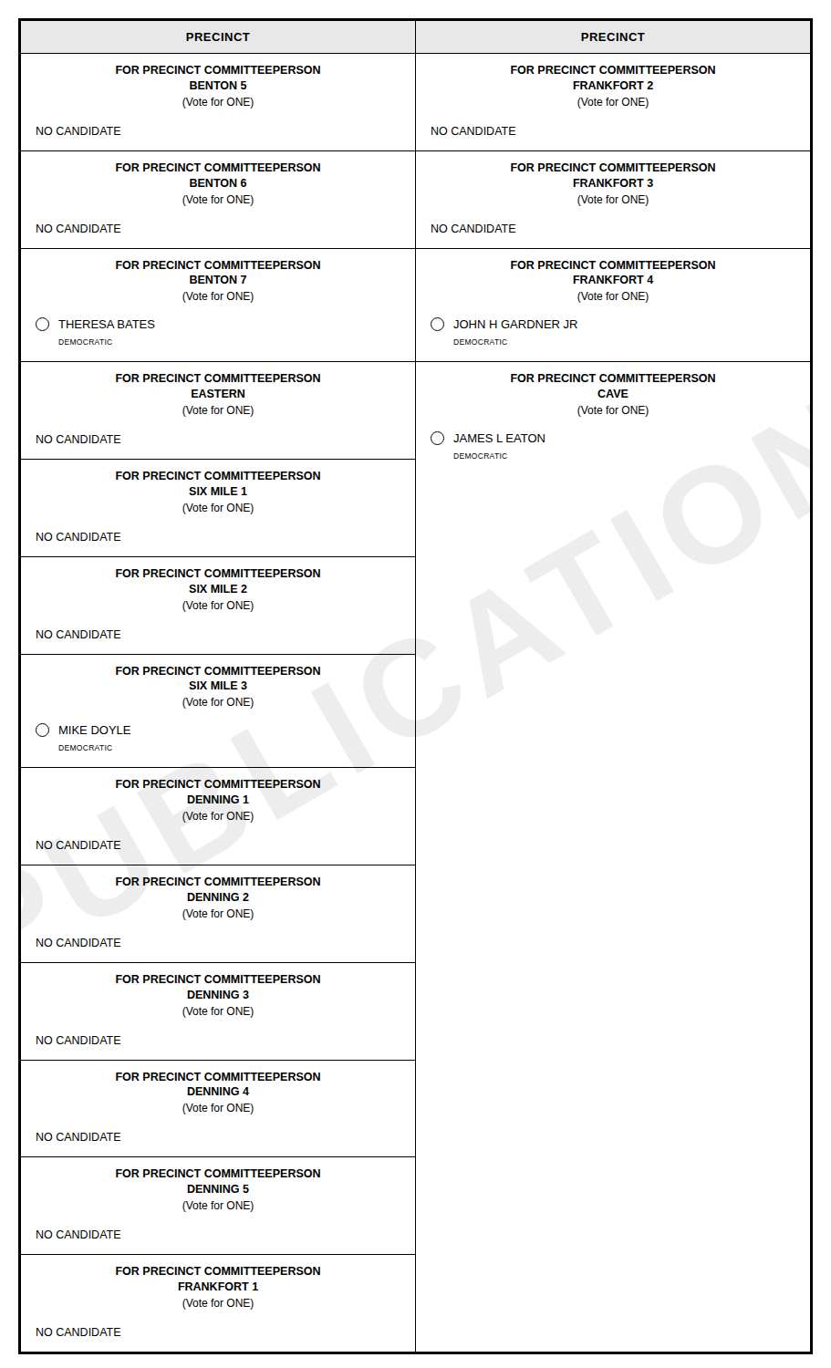PUBLICATION
| PRECINCT | PRECINCT |
| --- | --- |
| FOR PRECINCT COMMITTEEPERSON BENTON 5 (Vote for ONE) NO CANDIDATE FOR PRECINCT COMMITTEEPERSON BENTON 6 (Vote for ONE) NO CANDIDATE FOR PRECINCT COMMITTEEPERSON BENTON 7 (Vote for ONE) THERESA BATES DEMOCRATIC FOR PRECINCT COMMITTEEPERSON EASTERN (Vote for ONE) NO CANDIDATE FOR PRECINCT COMMITTEEPERSON SIX MILE 1 (Vote for ONE) NO CANDIDATE FOR PRECINCT COMMITTEEPERSON SIX MILE 2 (Vote for ONE) NO CANDIDATE FOR PRECINCT COMMITTEEPERSON SIX MILE 3 (Vote for ONE) MIKE DOYLE DEMOCRATIC FOR PRECINCT COMMITTEEPERSON DENNING 1 (Vote for ONE) NO CANDIDATE FOR PRECINCT COMMITTEEPERSON DENNING 2 (Vote for ONE) NO CANDIDATE FOR PRECINCT COMMITTEEPERSON DENNING 3 (Vote for ONE) NO CANDIDATE FOR PRECINCT COMMITTEEPERSON DENNING 4 (Vote for ONE) NO CANDIDATE FOR PRECINCT COMMITTEEPERSON DENNING 5 (Vote for ONE) NO CANDIDATE FOR PRECINCT COMMITTEEPERSON FRANKFORT 1 (Vote for ONE) NO CANDIDATE | FOR PRECINCT COMMITTEEPERSON FRANKFORT 2 (Vote for ONE) NO CANDIDATE FOR PRECINCT COMMITTEEPERSON FRANKFORT 3 (Vote for ONE) NO CANDIDATE FOR PRECINCT COMMITTEEPERSON FRANKFORT 4 (Vote for ONE) JOHN H GARDNER JR DEMOCRATIC FOR PRECINCT COMMITTEEPERSON CAVE (Vote for ONE) JAMES L EATON DEMOCRATIC |